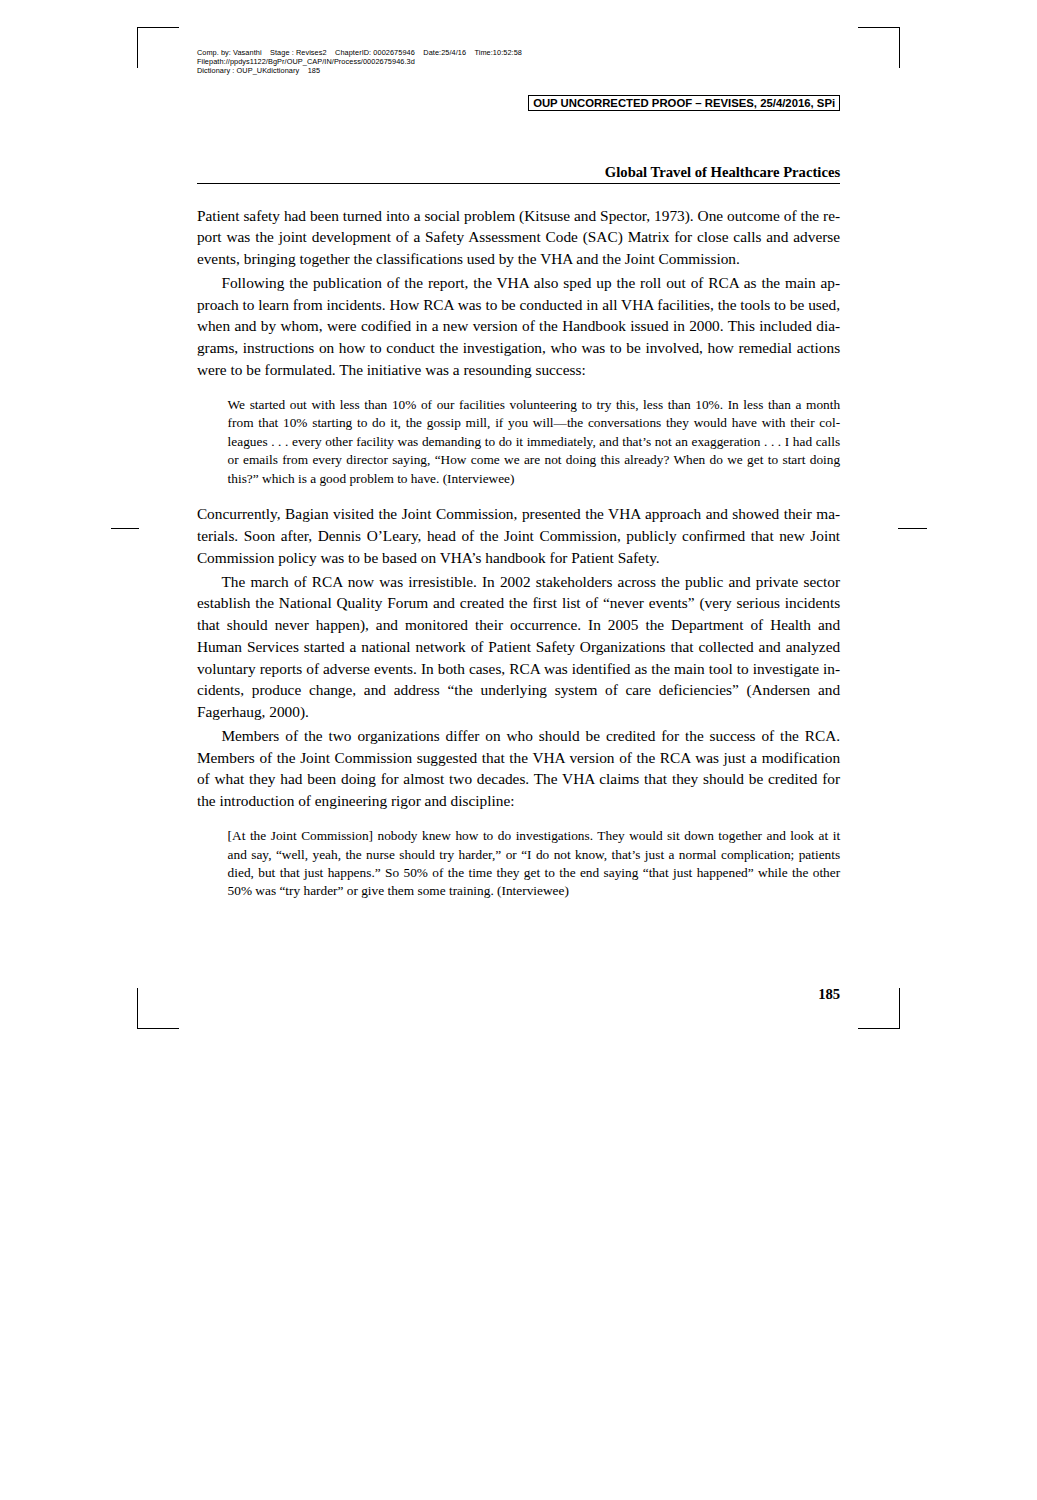Comp. by: Vasanthi Stage : Revises2 ChapterID: 0002675946 Date:25/4/16 Time:10:52:58
Filepath://ppdys1122/BgPr/OUP_CAP/IN/Process/0002675946.3d
Dictionary : OUP_UKdictionary 185
OUP UNCORRECTED PROOF – REVISES, 25/4/2016, SPi
Global Travel of Healthcare Practices
Patient safety had been turned into a social problem (Kitsuse and Spector, 1973). One outcome of the report was the joint development of a Safety Assessment Code (SAC) Matrix for close calls and adverse events, bringing together the classifications used by the VHA and the Joint Commission.
Following the publication of the report, the VHA also sped up the roll out of RCA as the main approach to learn from incidents. How RCA was to be conducted in all VHA facilities, the tools to be used, when and by whom, were codified in a new version of the Handbook issued in 2000. This included diagrams, instructions on how to conduct the investigation, who was to be involved, how remedial actions were to be formulated. The initiative was a resounding success:
We started out with less than 10% of our facilities volunteering to try this, less than 10%. In less than a month from that 10% starting to do it, the gossip mill, if you will—the conversations they would have with their colleagues . . . every other facility was demanding to do it immediately, and that’s not an exaggeration . . . I had calls or emails from every director saying, “How come we are not doing this already? When do we get to start doing this?” which is a good problem to have. (Interviewee)
Concurrently, Bagian visited the Joint Commission, presented the VHA approach and showed their materials. Soon after, Dennis O’Leary, head of the Joint Commission, publicly confirmed that new Joint Commission policy was to be based on VHA’s handbook for Patient Safety.
The march of RCA now was irresistible. In 2002 stakeholders across the public and private sector establish the National Quality Forum and created the first list of “never events” (very serious incidents that should never happen), and monitored their occurrence. In 2005 the Department of Health and Human Services started a national network of Patient Safety Organizations that collected and analyzed voluntary reports of adverse events. In both cases, RCA was identified as the main tool to investigate incidents, produce change, and address “the underlying system of care deficiencies” (Andersen and Fagerhaug, 2000).
Members of the two organizations differ on who should be credited for the success of the RCA. Members of the Joint Commission suggested that the VHA version of the RCA was just a modification of what they had been doing for almost two decades. The VHA claims that they should be credited for the introduction of engineering rigor and discipline:
[At the Joint Commission] nobody knew how to do investigations. They would sit down together and look at it and say, “well, yeah, the nurse should try harder,” or “I do not know, that’s just a normal complication; patients died, but that just happens.” So 50% of the time they get to the end saying “that just happened” while the other 50% was “try harder” or give them some training. (Interviewee)
185